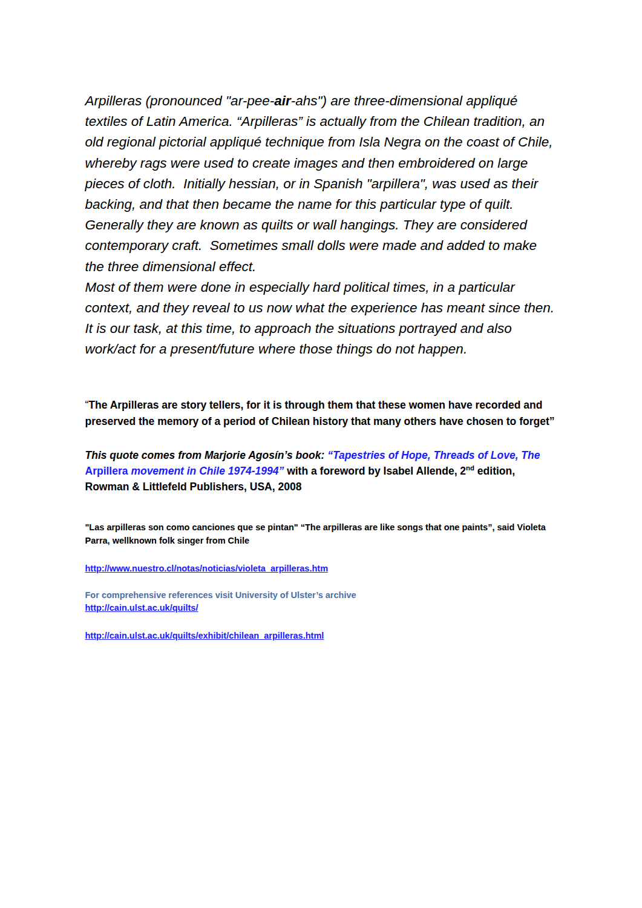Arpilleras (pronounced "ar-pee-air-ahs") are three-dimensional appliqué textiles of Latin America. “Arpilleras” is actually from the Chilean tradition, an old regional pictorial appliqué technique from Isla Negra on the coast of Chile, whereby rags were used to create images and then embroidered on large pieces of cloth. Initially hessian, or in Spanish "arpillera", was used as their backing, and that then became the name for this particular type of quilt. Generally they are known as quilts or wall hangings. They are considered contemporary craft. Sometimes small dolls were made and added to make the three dimensional effect.
Most of them were done in especially hard political times, in a particular context, and they reveal to us now what the experience has meant since then. It is our task, at this time, to approach the situations portrayed and also work/act for a present/future where those things do not happen.
“The Arpilleras are story tellers, for it is through them that these women have recorded and preserved the memory of a period of Chilean history that many others have chosen to forget”
This quote comes from Marjorie Agosín’s book: “Tapestries of Hope, Threads of Love, The Arpillera movement in Chile 1974-1994” with a foreword by Isabel Allende, 2nd edition, Rowman & Littlefeld Publishers, USA, 2008
"Las arpilleras son como canciones que se pintan" “The arpilleras are like songs that one paints”, said Violeta Parra, wellknown folk singer from Chile
http://www.nuestro.cl/notas/noticias/violeta_arpilleras.htm
For comprehensive references visit University of Ulster’s archive
http://cain.ulst.ac.uk/quilts/
http://cain.ulst.ac.uk/quilts/exhibit/chilean_arpilleras.html